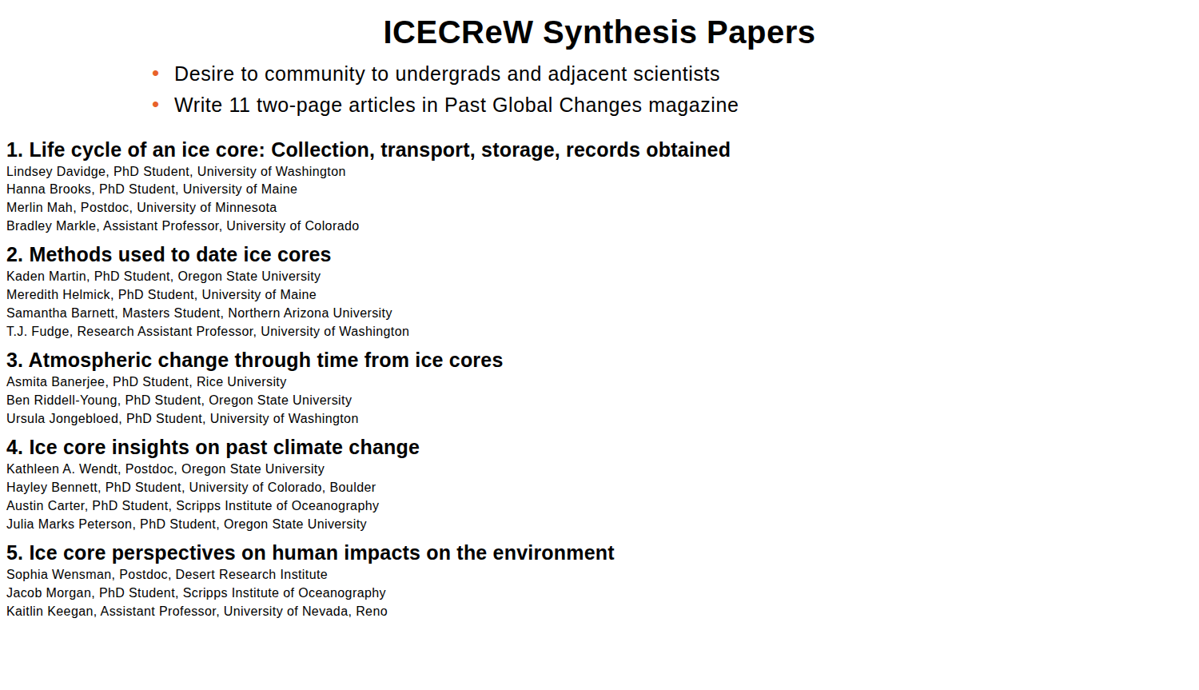ICECReW Synthesis Papers
Desire to community to undergrads and adjacent scientists
Write 11 two-page articles in Past Global Changes magazine
1. Life cycle of an ice core: Collection, transport, storage, records obtained
Lindsey Davidge, PhD Student, University of Washington
Hanna Brooks, PhD Student, University of Maine
Merlin Mah, Postdoc, University of Minnesota
Bradley Markle, Assistant Professor, University of Colorado
2. Methods used to date ice cores
Kaden Martin, PhD Student, Oregon State University
Meredith Helmick, PhD Student, University of Maine
Samantha Barnett, Masters Student, Northern Arizona University
T.J. Fudge, Research Assistant Professor, University of Washington
3. Atmospheric change through time from ice cores
Asmita Banerjee, PhD Student, Rice University
Ben Riddell-Young, PhD Student, Oregon State University
Ursula Jongebloed, PhD Student, University of Washington
4. Ice core insights on past climate change
Kathleen A. Wendt, Postdoc, Oregon State University
Hayley Bennett, PhD Student, University of Colorado, Boulder
Austin Carter, PhD Student, Scripps Institute of Oceanography
Julia Marks Peterson, PhD Student, Oregon State University
5. Ice core perspectives on human impacts on the environment
Sophia Wensman, Postdoc, Desert Research Institute
Jacob Morgan, PhD Student, Scripps Institute of Oceanography
Kaitlin Keegan, Assistant Professor, University of Nevada, Reno